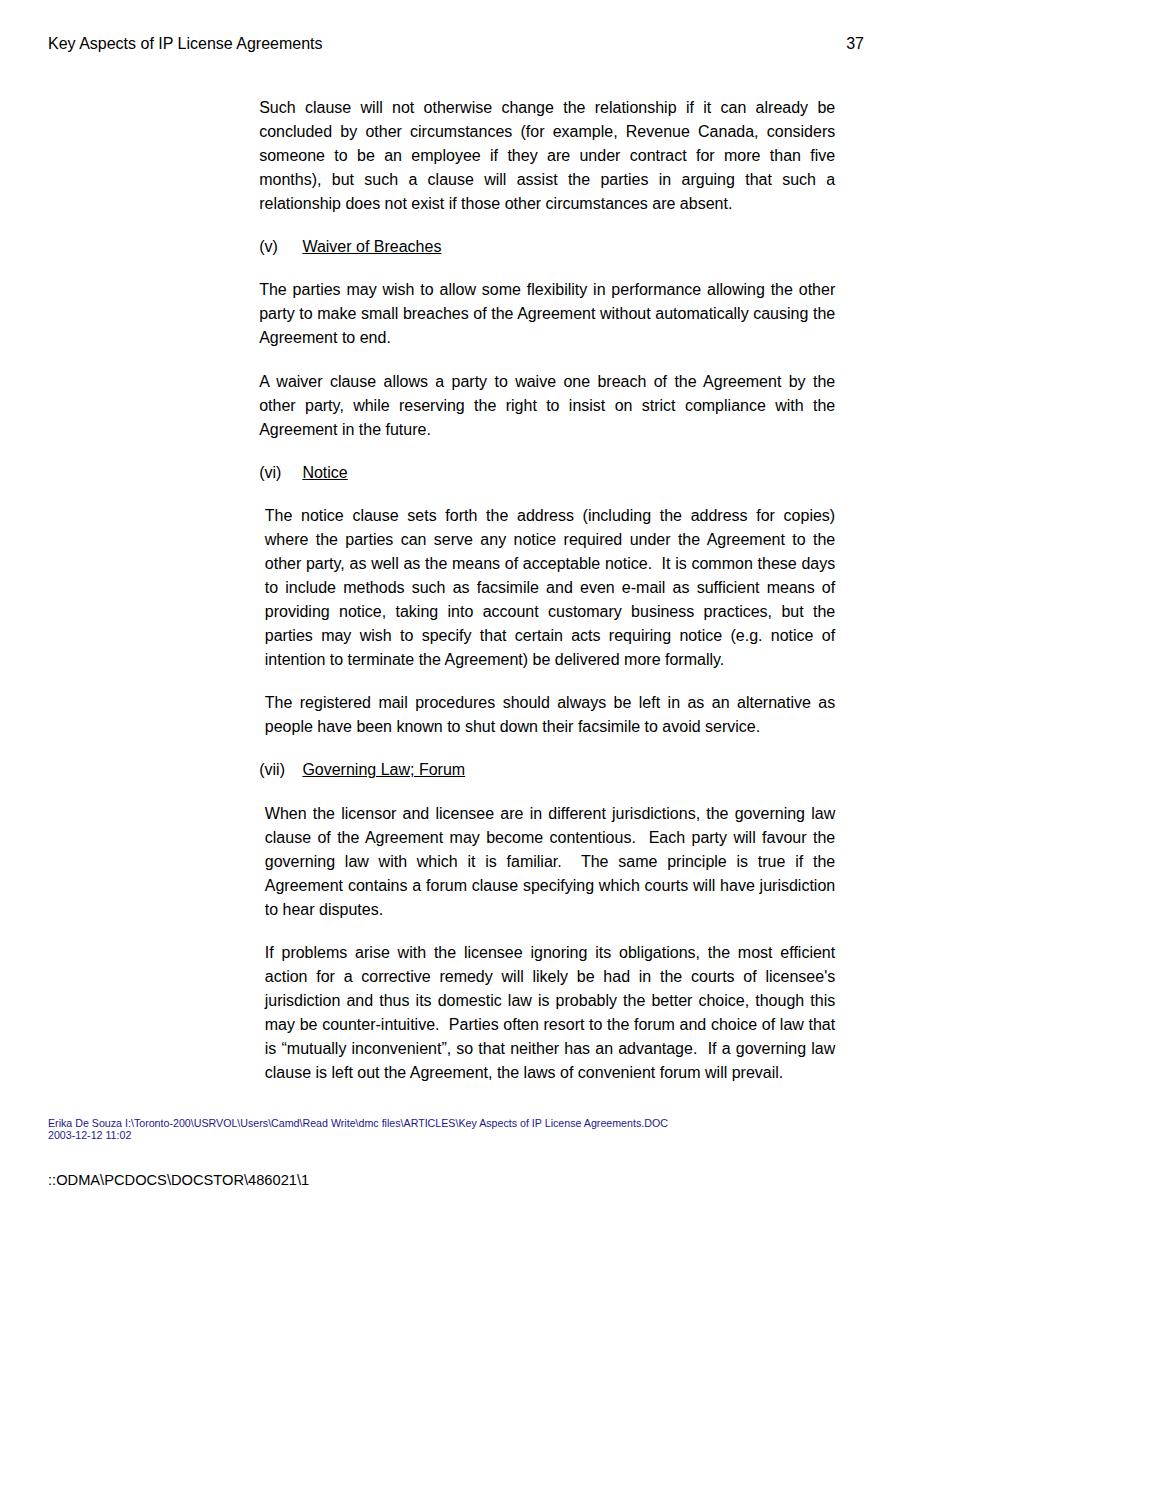Key Aspects of IP License Agreements 37
Such clause will not otherwise change the relationship if it can already be concluded by other circumstances (for example, Revenue Canada, considers someone to be an employee if they are under contract for more than five months), but such a clause will assist the parties in arguing that such a relationship does not exist if those other circumstances are absent.
(v) Waiver of Breaches
The parties may wish to allow some flexibility in performance allowing the other party to make small breaches of the Agreement without automatically causing the Agreement to end.
A waiver clause allows a party to waive one breach of the Agreement by the other party, while reserving the right to insist on strict compliance with the Agreement in the future.
(vi) Notice
The notice clause sets forth the address (including the address for copies) where the parties can serve any notice required under the Agreement to the other party, as well as the means of acceptable notice. It is common these days to include methods such as facsimile and even e-mail as sufficient means of providing notice, taking into account customary business practices, but the parties may wish to specify that certain acts requiring notice (e.g. notice of intention to terminate the Agreement) be delivered more formally.
The registered mail procedures should always be left in as an alternative as people have been known to shut down their facsimile to avoid service.
(vii) Governing Law; Forum
When the licensor and licensee are in different jurisdictions, the governing law clause of the Agreement may become contentious. Each party will favour the governing law with which it is familiar. The same principle is true if the Agreement contains a forum clause specifying which courts will have jurisdiction to hear disputes.
If problems arise with the licensee ignoring its obligations, the most efficient action for a corrective remedy will likely be had in the courts of licensee's jurisdiction and thus its domestic law is probably the better choice, though this may be counter-intuitive. Parties often resort to the forum and choice of law that is “mutually inconvenient”, so that neither has an advantage. If a governing law clause is left out the Agreement, the laws of convenient forum will prevail.
Erika De Souza I:\Toronto-200\USRVOL\Users\Camd\Read Write\dmc files\ARTICLES\Key Aspects of IP License Agreements.DOC
2003-12-12 11:02
::ODMA\PCDOCS\DOCSTOR\486021\1